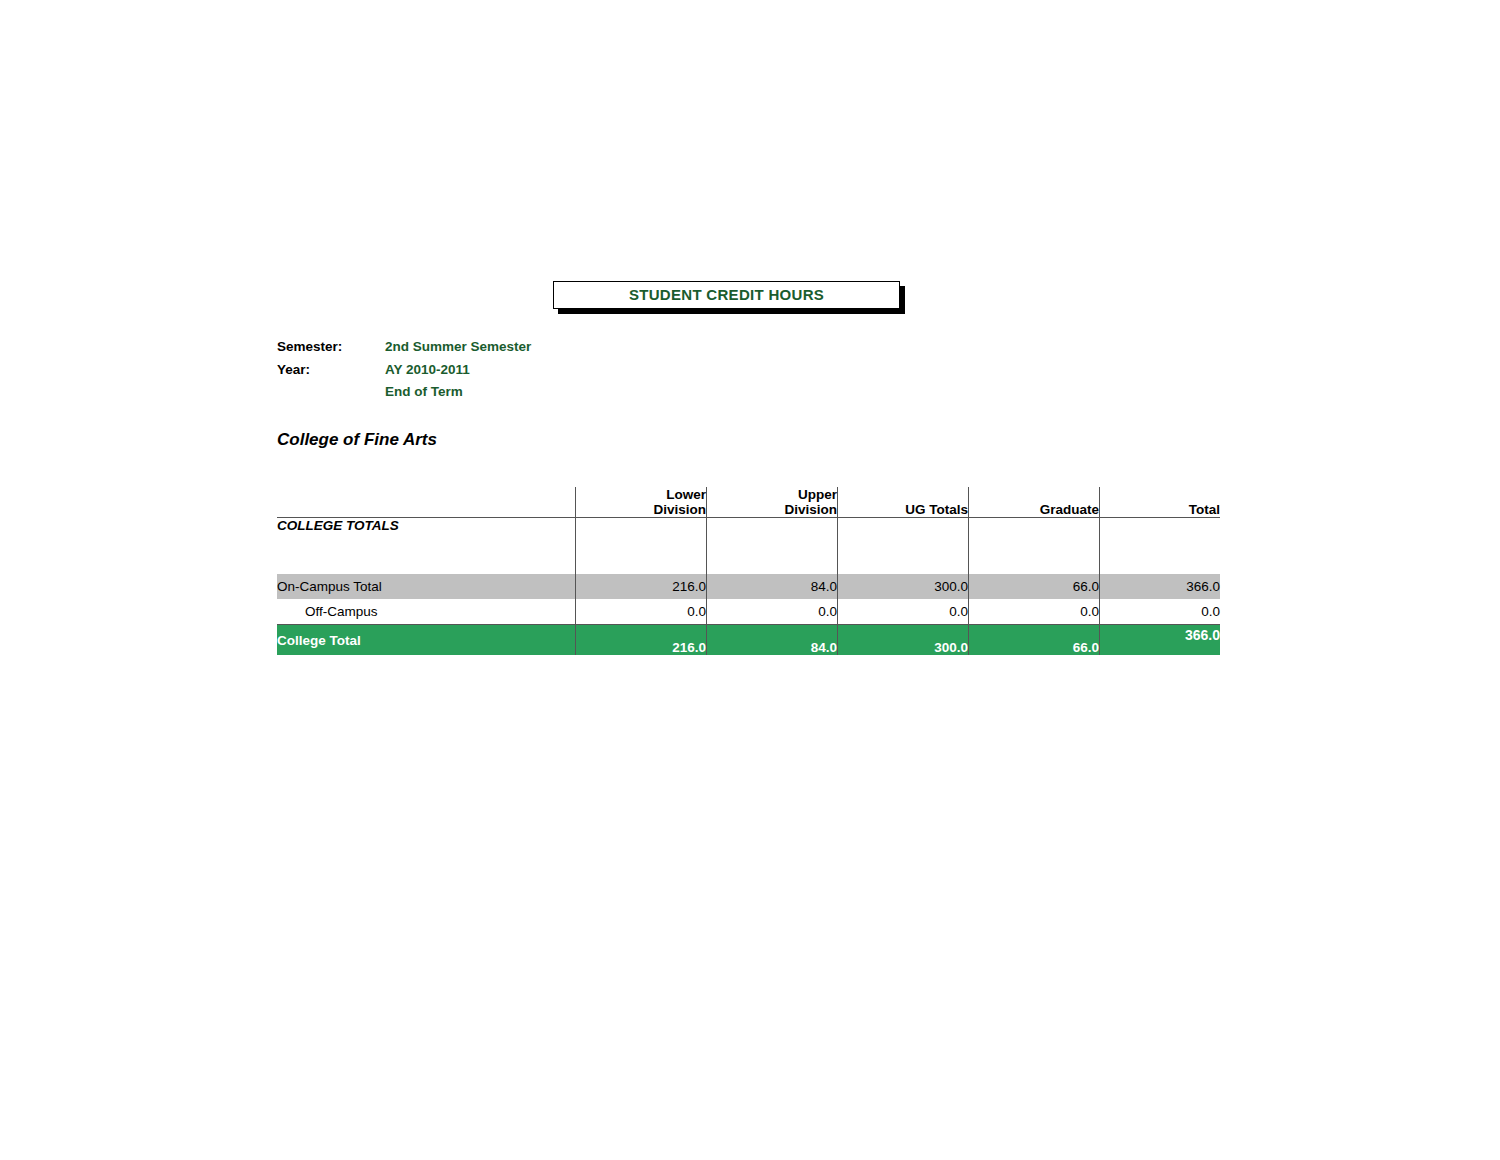STUDENT CREDIT HOURS
Semester: 2nd Summer Semester
Year: AY 2010-2011
End of Term
College of Fine Arts
| | Lower Division | Upper Division | UG Totals | Graduate | Total |
| --- | --- | --- | --- | --- | --- |
| COLLEGE TOTALS | | | | | |
| On-Campus Total | 216.0 | 84.0 | 300.0 | 66.0 | 366.0 |
| Off-Campus | 0.0 | 0.0 | 0.0 | 0.0 | 0.0 |
| College Total | 216.0 | 84.0 | 300.0 | 66.0 | 366.0 |